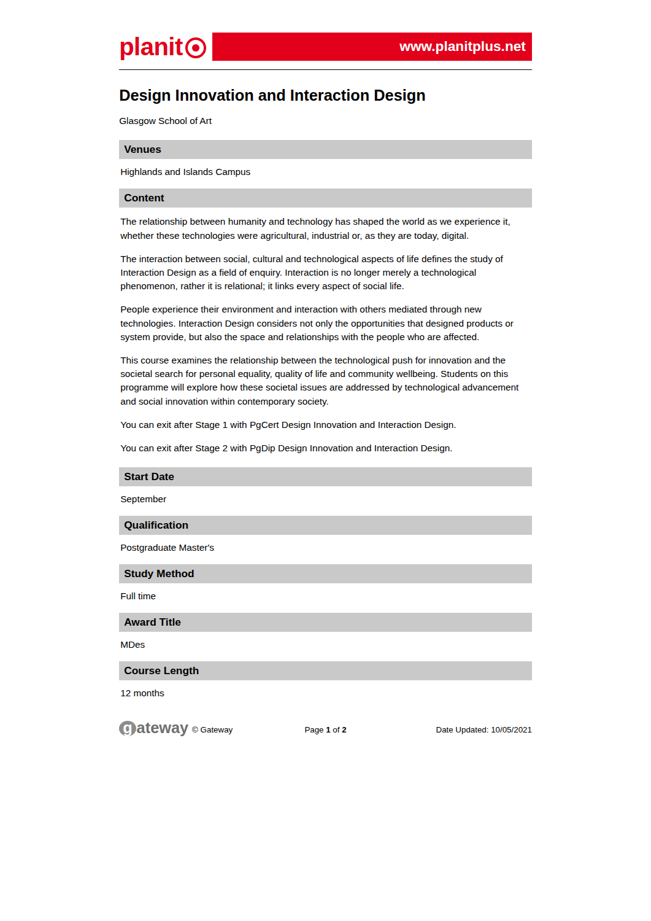planit
www.planitplus.net
Design Innovation and Interaction Design
Glasgow School of Art
Venues
Highlands and Islands Campus
Content
The relationship between humanity and technology has shaped the world as we experience it, whether these technologies were agricultural, industrial or, as they are today, digital.
The interaction between social, cultural and technological aspects of life defines the study of Interaction Design as a field of enquiry. Interaction is no longer merely a technological phenomenon, rather it is relational; it links every aspect of social life.
People experience their environment and interaction with others mediated through new technologies. Interaction Design considers not only the opportunities that designed products or system provide, but also the space and relationships with the people who are affected.
This course examines the relationship between the technological push for innovation and the societal search for personal equality, quality of life and community wellbeing. Students on this programme will explore how these societal issues are addressed by technological advancement and social innovation within contemporary society.
You can exit after Stage 1 with PgCert Design Innovation and Interaction Design.
You can exit after Stage 2 with PgDip Design Innovation and Interaction Design.
Start Date
September
Qualification
Postgraduate Master's
Study Method
Full time
Award Title
MDes
Course Length
12 months
gateway © Gateway
Page 1 of 2
Date Updated: 10/05/2021